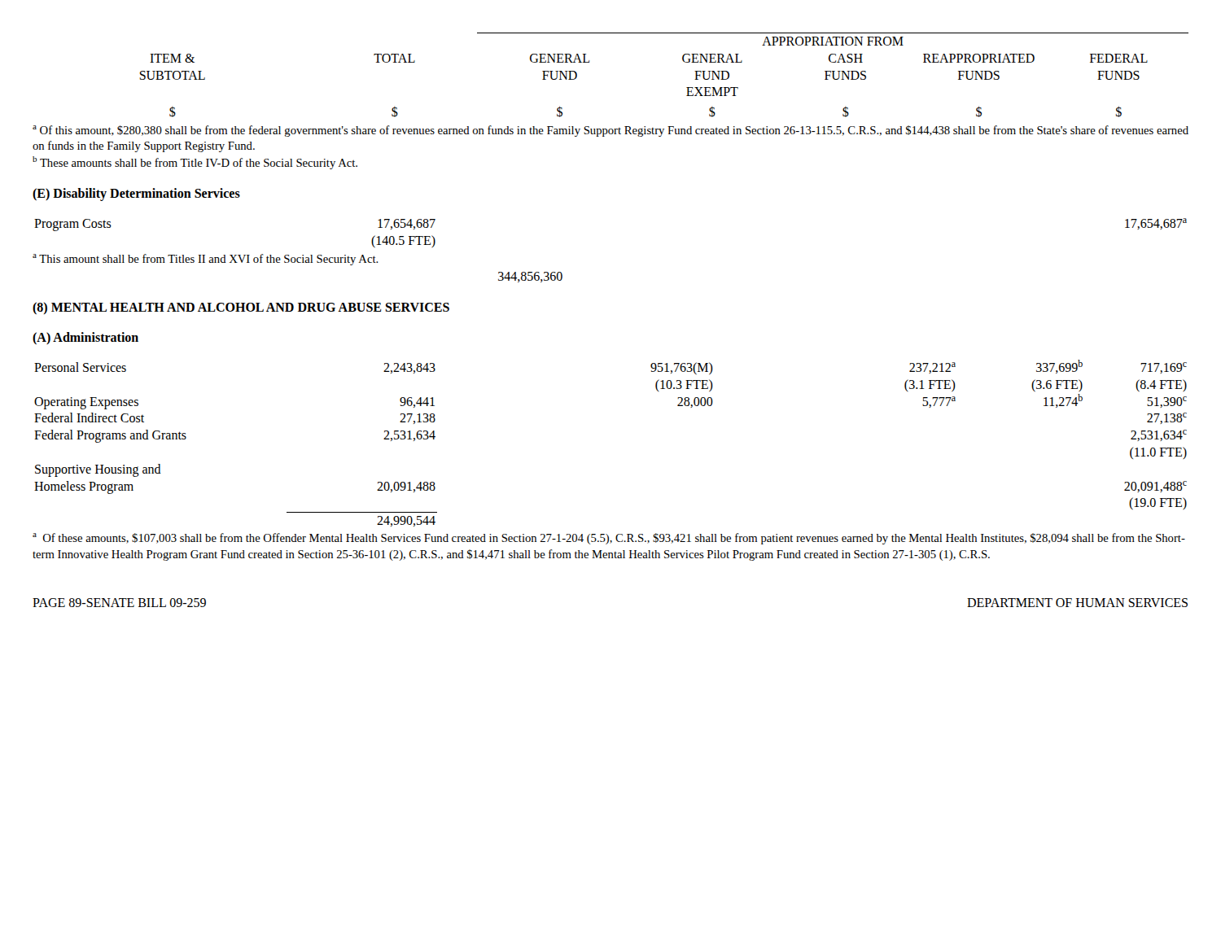| | | APPROPRIATION FROM |
| ITEM & SUBTOTAL | TOTAL | GENERAL FUND | GENERAL FUND EXEMPT | CASH FUNDS | REAPPROPRIATED FUNDS | FEDERAL FUNDS |
| $ | $ | $ | $ | $ | $ | $ |
a Of this amount, $280,380 shall be from the federal government's share of revenues earned on funds in the Family Support Registry Fund created in Section 26-13-115.5, C.R.S., and $144,438 shall be from the State's share of revenues earned on funds in the Family Support Registry Fund.
b These amounts shall be from Title IV-D of the Social Security Act.
(E) Disability Determination Services
| Program Costs | 17,654,687 | | | | | | 17,654,687 a |
| | (140.5 FTE) | | | | | | |
a This amount shall be from Titles II and XVI of the Social Security Act.
| | | 344,856,360 | | | | | |
(8) MENTAL HEALTH AND ALCOHOL AND DRUG ABUSE SERVICES
(A) Administration
| Personal Services | 2,243,843 | | 951,763(M) | | 237,212 a | 337,699 b | 717,169 c |
| | | | (10.3 FTE) | | (3.1 FTE) | (3.6 FTE) | (8.4 FTE) |
| Operating Expenses | 96,441 | | 28,000 | | 5,777 a | 11,274 b | 51,390 c |
| Federal Indirect Cost | 27,138 | | | | | | 27,138 c |
| Federal Programs and Grants | 2,531,634 | | | | | | 2,531,634 c |
| | | | | | | | (11.0 FTE) |
| Supportive Housing and | | | | | | | |
| Homeless Program | 20,091,488 | | | | | | 20,091,488 c |
| | | | | | | | (19.0 FTE) |
| | 24,990,544 | | | | | | |
a Of these amounts, $107,003 shall be from the Offender Mental Health Services Fund created in Section 27-1-204 (5.5), C.R.S., $93,421 shall be from patient revenues earned by the Mental Health Institutes, $28,094 shall be from the Short-term Innovative Health Program Grant Fund created in Section 25-36-101 (2), C.R.S., and $14,471 shall be from the Mental Health Services Pilot Program Fund created in Section 27-1-305 (1), C.R.S.
PAGE 89-SENATE BILL 09-259 DEPARTMENT OF HUMAN SERVICES